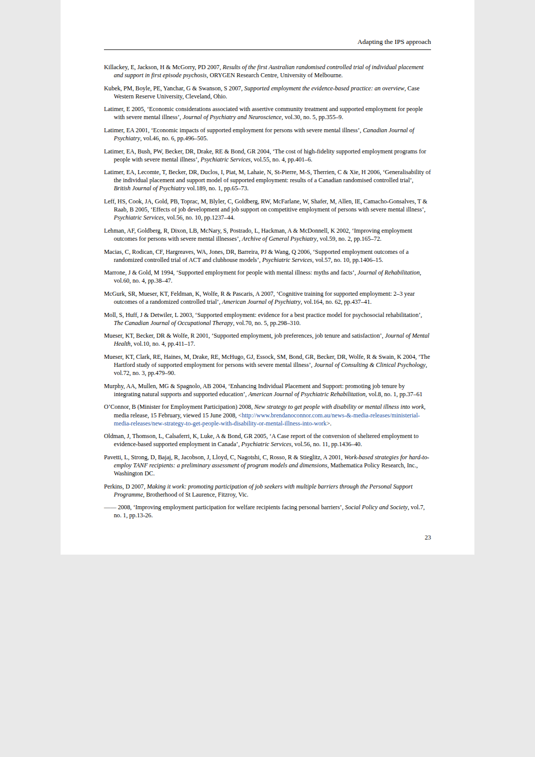Adapting the IPS approach
Killackey, E, Jackson, H & McGorry, PD 2007, Results of the first Australian randomised controlled trial of individual placement and support in first episode psychosis, ORYGEN Research Centre, University of Melbourne.
Kubek, PM, Boyle, PE, Yanchar, G & Swanson, S 2007, Supported employment the evidence-based practice: an overview, Case Western Reserve University, Cleveland, Ohio.
Latimer, E 2005, ‘Economic considerations associated with assertive community treatment and supported employment for people with severe mental illness’, Journal of Psychiatry and Neuroscience, vol.30, no. 5, pp.355–9.
Latimer, EA 2001, ‘Economic impacts of supported employment for persons with severe mental illness’, Canadian Journal of Psychiatry, vol.46, no. 6, pp.496–505.
Latimer, EA, Bush, PW, Becker, DR, Drake, RE & Bond, GR 2004, ‘The cost of high-fidelity supported employment programs for people with severe mental illness’, Psychiatric Services, vol.55, no. 4, pp.401–6.
Latimer, EA, Lecomte, T, Becker, DR, Duclos, I, Piat, M, Lahaie, N, St-Pierre, M-S, Therrien, C & Xie, H 2006, ‘Generalisability of the individual placement and support model of supported employment: results of a Canadian randomised controlled trial’, British Journal of Psychiatry vol.189, no. 1, pp.65–73.
Leff, HS, Cook, JA, Gold, PB, Toprac, M, Blyler, C, Goldberg, RW, McFarlane, W, Shafer, M, Allen, IE, Camacho-Gonsalves, T & Raab, B 2005, ‘Effects of job development and job support on competitive employment of persons with severe mental illness’, Psychiatric Services, vol.56, no. 10, pp.1237–44.
Lehman, AF, Goldberg, R, Dixon, LB, McNary, S, Postrado, L, Hackman, A & McDonnell, K 2002, ‘Improving employment outcomes for persons with severe mental illnesses’, Archive of General Psychiatry, vol.59, no. 2, pp.165–72.
Macias, C, Rodican, CF, Hargreaves, WA, Jones, DR, Barreira, PJ & Wang, Q 2006, ‘Supported employment outcomes of a randomized controlled trial of ACT and clubhouse models’, Psychiatric Services, vol.57, no. 10, pp.1406–15.
Marrone, J & Gold, M 1994, ‘Supported employment for people with mental illness: myths and facts’, Journal of Rehabilitation, vol.60, no. 4, pp.38–47.
McGurk, SR, Mueser, KT, Feldman, K, Wolfe, R & Pascaris, A 2007, ‘Cognitive training for supported employment: 2–3 year outcomes of a randomized controlled trial’, American Journal of Psychiatry, vol.164, no. 62, pp.437–41.
Moll, S, Huff, J & Detwiler, L 2003, ‘Supported employment: evidence for a best practice model for psychosocial rehabilitation’, The Canadian Journal of Occupational Therapy, vol.70, no. 5, pp.298–310.
Mueser, KT, Becker, DR & Wolfe, R 2001, ‘Supported employment, job preferences, job tenure and satisfaction’, Journal of Mental Health, vol.10, no. 4, pp.411–17.
Mueser, KT, Clark, RE, Haines, M, Drake, RE, McHugo, GJ, Essock, SM, Bond, GR, Becker, DR, Wolfe, R & Swain, K 2004, ‘The Hartford study of supported employment for persons with severe mental illness’, Journal of Consulting & Clinical Psychology, vol.72, no. 3, pp.479–90.
Murphy, AA, Mullen, MG & Spagnolo, AB 2004, ‘Enhancing Individual Placement and Support: promoting job tenure by integrating natural supports and supported education’, American Journal of Psychiatric Rehabilitation, vol.8, no. 1, pp.37–61
O’Connor, B (Minister for Employment Participation) 2008, New strategy to get people with disability or mental illness into work, media release, 15 February, viewed 15 June 2008, <http://www.brendanoconnor.com.au/news-&-media-releases/ministerial-media-releases/new-strategy-to-get-people-with-disability-or-mental-illness-into-work>.
Oldman, J, Thomson, L, Calsaferri, K, Luke, A & Bond, GR 2005, ‘A Case report of the conversion of sheltered employment to evidence-based supported employment in Canada’, Psychiatric Services, vol.56, no. 11, pp.1436–40.
Pavetti, L, Strong, D, Bajaj, R, Jacobson, J, Lloyd, C, Nagotshi, C, Rosso, R & Stieglitz, A 2001, Work-based strategies for hard-to-employ TANF recipients: a preliminary assessment of program models and dimensions, Mathematica Policy Research, Inc., Washington DC.
Perkins, D 2007, Making it work: promoting participation of job seekers with multiple barriers through the Personal Support Programme, Brotherhood of St Laurence, Fitzroy, Vic.
—— 2008, ‘Improving employment participation for welfare recipients facing personal barriers’, Social Policy and Society, vol.7, no. 1, pp.13-26.
23